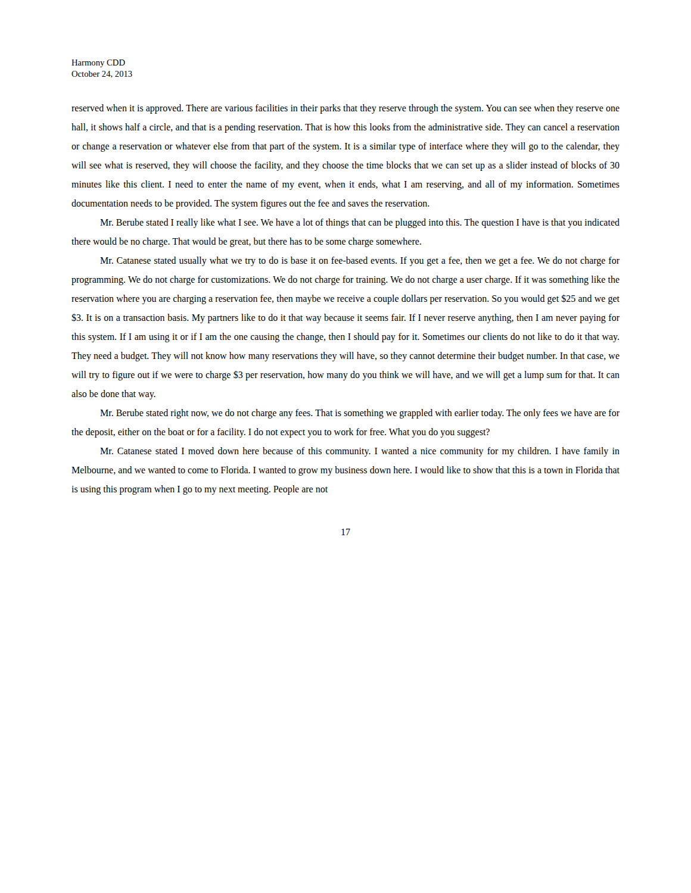Harmony CDD
October 24, 2013
reserved when it is approved. There are various facilities in their parks that they reserve through the system. You can see when they reserve one hall, it shows half a circle, and that is a pending reservation. That is how this looks from the administrative side. They can cancel a reservation or change a reservation or whatever else from that part of the system. It is a similar type of interface where they will go to the calendar, they will see what is reserved, they will choose the facility, and they choose the time blocks that we can set up as a slider instead of blocks of 30 minutes like this client. I need to enter the name of my event, when it ends, what I am reserving, and all of my information. Sometimes documentation needs to be provided. The system figures out the fee and saves the reservation.
Mr. Berube stated I really like what I see. We have a lot of things that can be plugged into this. The question I have is that you indicated there would be no charge. That would be great, but there has to be some charge somewhere.
Mr. Catanese stated usually what we try to do is base it on fee-based events. If you get a fee, then we get a fee. We do not charge for programming. We do not charge for customizations. We do not charge for training. We do not charge a user charge. If it was something like the reservation where you are charging a reservation fee, then maybe we receive a couple dollars per reservation. So you would get $25 and we get $3. It is on a transaction basis. My partners like to do it that way because it seems fair. If I never reserve anything, then I am never paying for this system. If I am using it or if I am the one causing the change, then I should pay for it. Sometimes our clients do not like to do it that way. They need a budget. They will not know how many reservations they will have, so they cannot determine their budget number. In that case, we will try to figure out if we were to charge $3 per reservation, how many do you think we will have, and we will get a lump sum for that. It can also be done that way.
Mr. Berube stated right now, we do not charge any fees. That is something we grappled with earlier today. The only fees we have are for the deposit, either on the boat or for a facility. I do not expect you to work for free. What you do you suggest?
Mr. Catanese stated I moved down here because of this community. I wanted a nice community for my children. I have family in Melbourne, and we wanted to come to Florida. I wanted to grow my business down here. I would like to show that this is a town in Florida that is using this program when I go to my next meeting. People are not
17